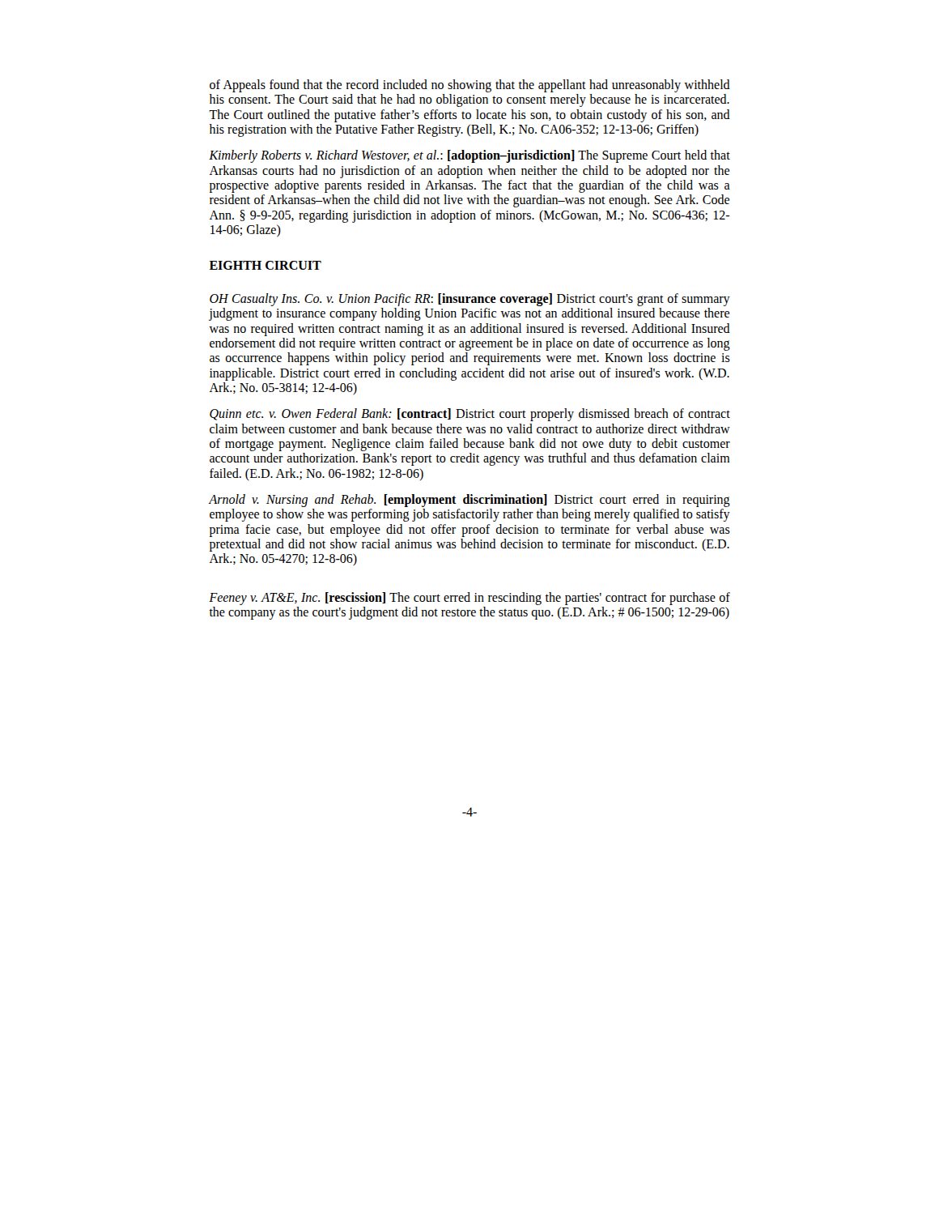of Appeals found that the record included no showing that the appellant had unreasonably withheld his consent. The Court said that he had no obligation to consent merely because he is incarcerated. The Court outlined the putative father’s efforts to locate his son, to obtain custody of his son, and his registration with the Putative Father Registry. (Bell, K.; No. CA06-352; 12-13-06; Griffen)
Kimberly Roberts v. Richard Westover, et al.: [adoption–jurisdiction] The Supreme Court held that Arkansas courts had no jurisdiction of an adoption when neither the child to be adopted nor the prospective adoptive parents resided in Arkansas. The fact that the guardian of the child was a resident of Arkansas–when the child did not live with the guardian–was not enough. See Ark. Code Ann. § 9-9-205, regarding jurisdiction in adoption of minors. (McGowan, M.; No. SC06-436; 12-14-06; Glaze)
EIGHTH CIRCUIT
OH Casualty Ins. Co. v. Union Pacific RR: [insurance coverage] District court's grant of summary judgment to insurance company holding Union Pacific was not an additional insured because there was no required written contract naming it as an additional insured is reversed. Additional Insured endorsement did not require written contract or agreement be in place on date of occurrence as long as occurrence happens within policy period and requirements were met. Known loss doctrine is inapplicable. District court erred in concluding accident did not arise out of insured's work. (W.D. Ark.; No. 05-3814; 12-4-06)
Quinn etc. v. Owen Federal Bank: [contract] District court properly dismissed breach of contract claim between customer and bank because there was no valid contract to authorize direct withdraw of mortgage payment. Negligence claim failed because bank did not owe duty to debit customer account under authorization. Bank's report to credit agency was truthful and thus defamation claim failed. (E.D. Ark.; No. 06-1982; 12-8-06)
Arnold v. Nursing and Rehab. [employment discrimination] District court erred in requiring employee to show she was performing job satisfactorily rather than being merely qualified to satisfy prima facie case, but employee did not offer proof decision to terminate for verbal abuse was pretextual and did not show racial animus was behind decision to terminate for misconduct. (E.D. Ark.; No. 05-4270; 12-8-06)
Feeney v. AT&E, Inc. [rescission] The court erred in rescinding the parties' contract for purchase of the company as the court's judgment did not restore the status quo. (E.D. Ark.; # 06-1500; 12-29-06)
-4-